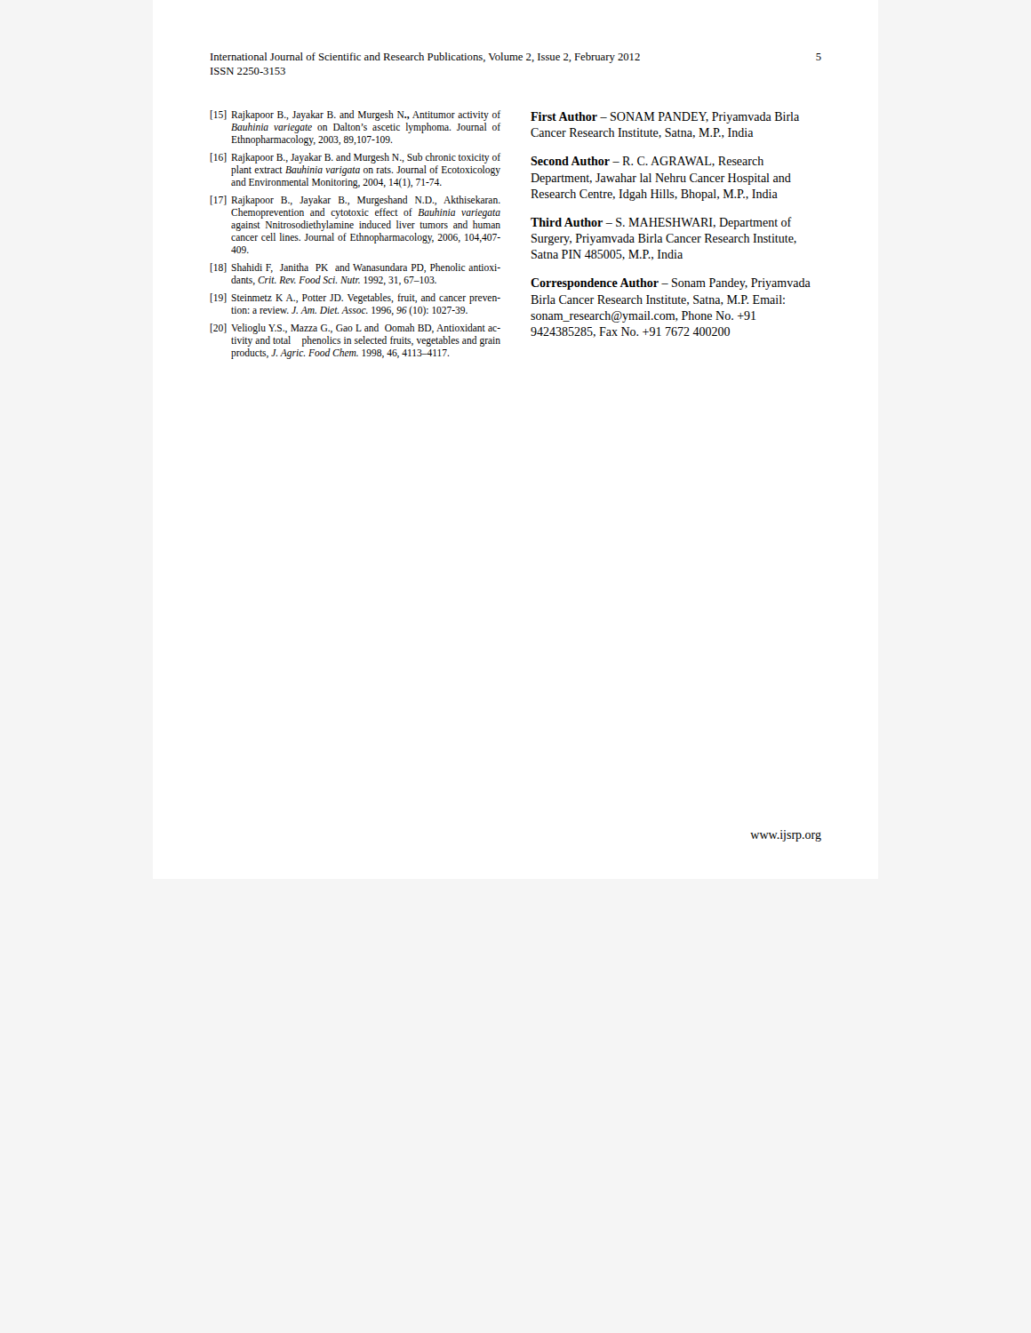International Journal of Scientific and Research Publications, Volume 2, Issue 2, February 2012 ISSN 2250-3153 5
[15] Rajkapoor B., Jayakar B. and Murgesh N., Antitumor activity of Bauhinia variegate on Dalton’s ascetic lymphoma. Journal of Ethnopharmacology, 2003, 89,107-109.
[16] Rajkapoor B., Jayakar B. and Murgesh N., Sub chronic toxicity of plant extract Bauhinia varigata on rats. Journal of Ecotoxicology and Environmental Monitoring, 2004, 14(1), 71-74.
[17] Rajkapoor B., Jayakar B., Murgeshand N.D., Akthisekaran. Chemoprevention and cytotoxic effect of Bauhinia variegata against Nnitrosodiethylamine induced liver tumors and human cancer cell lines. Journal of Ethnopharmacology, 2006, 104,407-409.
[18] Shahidi F, Janitha PK and Wanasundara PD, Phenolic antioxidants, Crit. Rev. Food Sci. Nutr. 1992, 31, 67–103.
[19] Steinmetz K A., Potter JD. Vegetables, fruit, and cancer prevention: a review. J. Am. Diet. Assoc. 1996, 96 (10): 1027-39.
[20] Velioglu Y.S., Mazza G., Gao L and Oomah BD, Antioxidant activity and total phenolics in selected fruits, vegetables and grain products, J. Agric. Food Chem. 1998, 46, 4113–4117.
First Author – SONAM PANDEY, Priyamvada Birla Cancer Research Institute, Satna, M.P., India
Second Author – R. C. AGRAWAL, Research Department, Jawahar lal Nehru Cancer Hospital and Research Centre, Idgah Hills, Bhopal, M.P., India
Third Author – S. MAHESHWARI, Department of Surgery, Priyamvada Birla Cancer Research Institute, Satna PIN 485005, M.P., India
Correspondence Author – Sonam Pandey, Priyamvada Birla Cancer Research Institute, Satna, M.P. Email: sonam_research@ymail.com, Phone No. +91 9424385285, Fax No. +91 7672 400200
www.ijsrp.org